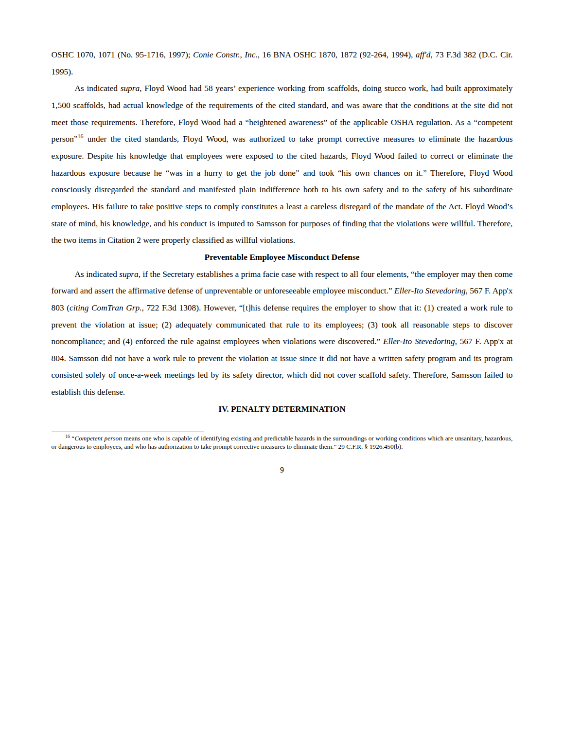OSHC 1070, 1071 (No. 95-1716, 1997); Conie Constr., Inc., 16 BNA OSHC 1870, 1872 (92-264, 1994), aff'd, 73 F.3d 382 (D.C. Cir. 1995).
As indicated supra, Floyd Wood had 58 years’ experience working from scaffolds, doing stucco work, had built approximately 1,500 scaffolds, had actual knowledge of the requirements of the cited standard, and was aware that the conditions at the site did not meet those requirements. Therefore, Floyd Wood had a “heightened awareness” of the applicable OSHA regulation. As a “competent person”16 under the cited standards, Floyd Wood, was authorized to take prompt corrective measures to eliminate the hazardous exposure. Despite his knowledge that employees were exposed to the cited hazards, Floyd Wood failed to correct or eliminate the hazardous exposure because he “was in a hurry to get the job done” and took “his own chances on it.” Therefore, Floyd Wood consciously disregarded the standard and manifested plain indifference both to his own safety and to the safety of his subordinate employees. His failure to take positive steps to comply constitutes a least a careless disregard of the mandate of the Act. Floyd Wood’s state of mind, his knowledge, and his conduct is imputed to Samsson for purposes of finding that the violations were willful. Therefore, the two items in Citation 2 were properly classified as willful violations.
Preventable Employee Misconduct Defense
As indicated supra, if the Secretary establishes a prima facie case with respect to all four elements, “the employer may then come forward and assert the affirmative defense of unpreventable or unforeseeable employee misconduct.” Eller-Ito Stevedoring, 567 F. App'x 803 (citing ComTran Grp., 722 F.3d 1308). However, “[t]his defense requires the employer to show that it: (1) created a work rule to prevent the violation at issue; (2) adequately communicated that rule to its employees; (3) took all reasonable steps to discover noncompliance; and (4) enforced the rule against employees when violations were discovered.” Eller-Ito Stevedoring, 567 F. App'x at 804. Samsson did not have a work rule to prevent the violation at issue since it did not have a written safety program and its program consisted solely of once-a-week meetings led by its safety director, which did not cover scaffold safety. Therefore, Samsson failed to establish this defense.
IV. PENALTY DETERMINATION
16 “Competent person means one who is capable of identifying existing and predictable hazards in the surroundings or working conditions which are unsanitary, hazardous, or dangerous to employees, and who has authorization to take prompt corrective measures to eliminate them.” 29 C.F.R. § 1926.450(b).
9